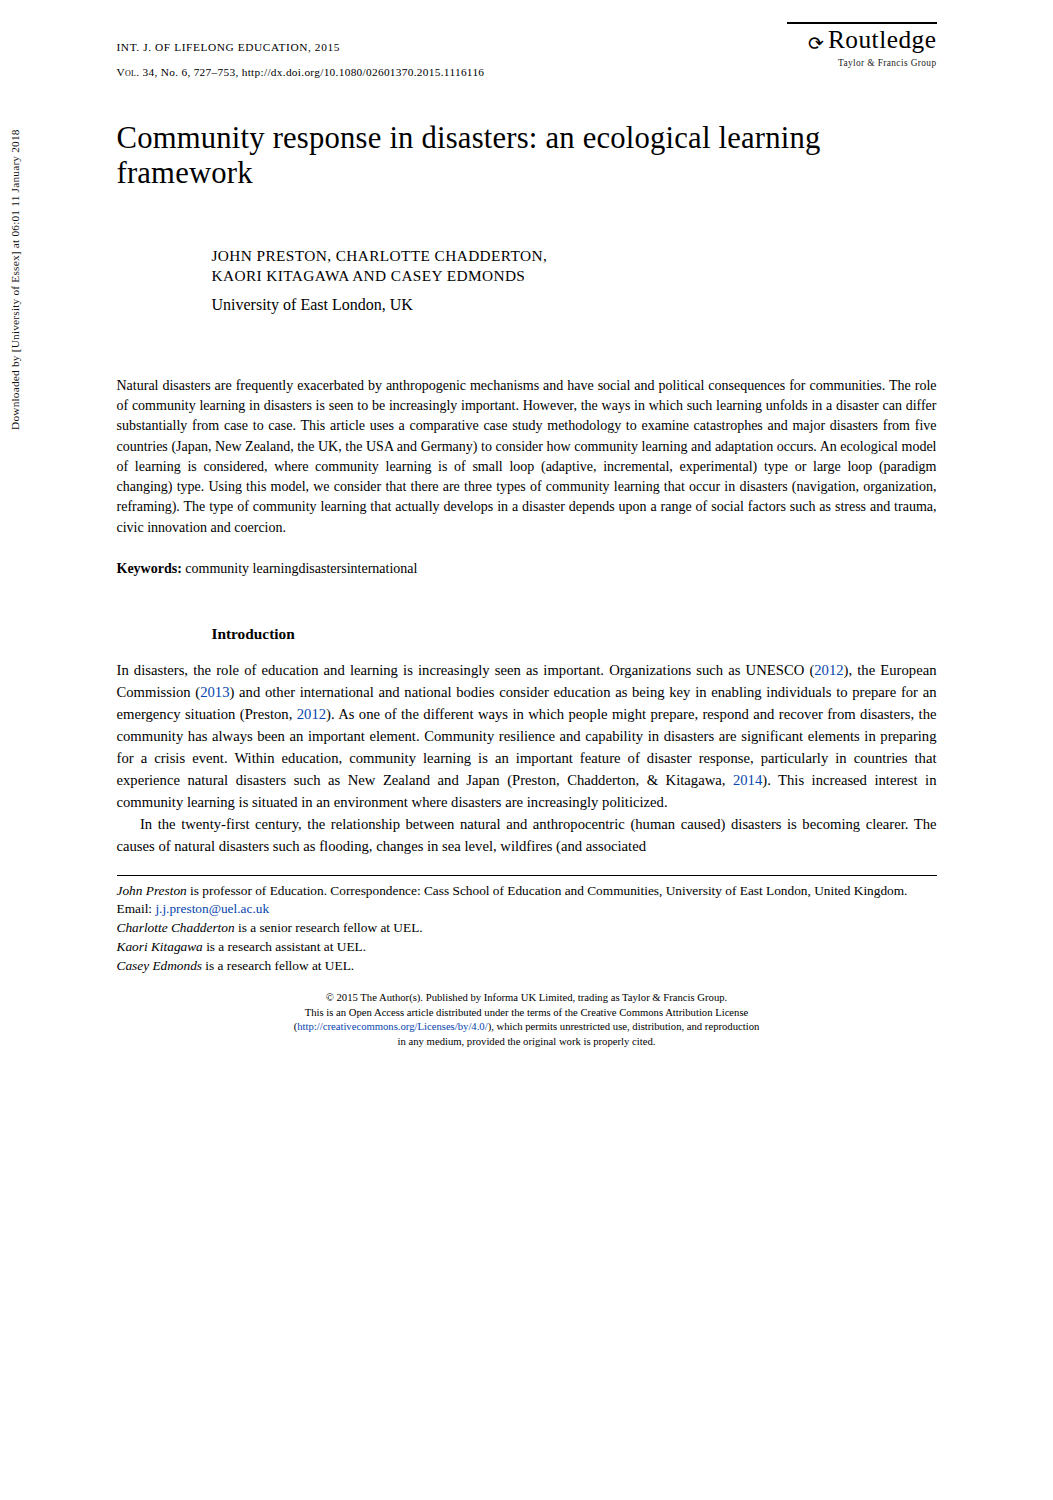Downloaded by [University of Essex] at 06:01 11 January 2018
⟳Routledge
Taylor & Francis Group
INT. J. OF LIFELONG EDUCATION, 2015
Vol. 34, No. 6, 727–753, http://dx.doi.org/10.1080/02601370.2015.1116116
Community response in disasters: an ecological learning framework
John Preston, Charlotte Chadderton,
Kaori Kitagawa and Casey Edmonds
University of East London, UK
Natural disasters are frequently exacerbated by anthropogenic mechanisms and have social and political consequences for communities. The role of community learning in disasters is seen to be increasingly important. However, the ways in which such learning unfolds in a disaster can differ substantially from case to case. This article uses a comparative case study methodology to examine catastrophes and major disasters from five countries (Japan, New Zealand, the UK, the USA and Germany) to consider how community learning and adaptation occurs. An ecological model of learning is considered, where community learning is of small loop (adaptive, incremental, experimental) type or large loop (paradigm changing) type. Using this model, we consider that there are three types of community learning that occur in disasters (navigation, organization, reframing). The type of community learning that actually develops in a disaster depends upon a range of social factors such as stress and trauma, civic innovation and coercion.
Keywords: community learningdisastersinternational
Introduction
In disasters, the role of education and learning is increasingly seen as important. Organizations such as UNESCO (2012), the European Commission (2013) and other international and national bodies consider education as being key in enabling individuals to prepare for an emergency situation (Preston, 2012). As one of the different ways in which people might prepare, respond and recover from disasters, the community has always been an important element. Community resilience and capability in disasters are significant elements in preparing for a crisis event. Within education, community learning is an important feature of disaster response, particularly in countries that experience natural disasters such as New Zealand and Japan (Preston, Chadderton, & Kitagawa, 2014). This increased interest in community learning is situated in an environment where disasters are increasingly politicized.
In the twenty-first century, the relationship between natural and anthropocentric (human caused) disasters is becoming clearer. The causes of natural disasters such as flooding, changes in sea level, wildfires (and associated
John Preston is professor of Education. Correspondence: Cass School of Education and Communities, University of East London, United Kingdom. Email: j.j.preston@uel.ac.uk
Charlotte Chadderton is a senior research fellow at UEL.
Kaori Kitagawa is a research assistant at UEL.
Casey Edmonds is a research fellow at UEL.
© 2015 The Author(s). Published by Informa UK Limited, trading as Taylor & Francis Group.
This is an Open Access article distributed under the terms of the Creative Commons Attribution License
(http://creativecommons.org/Licenses/by/4.0/), which permits unrestricted use, distribution, and reproduction
in any medium, provided the original work is properly cited.